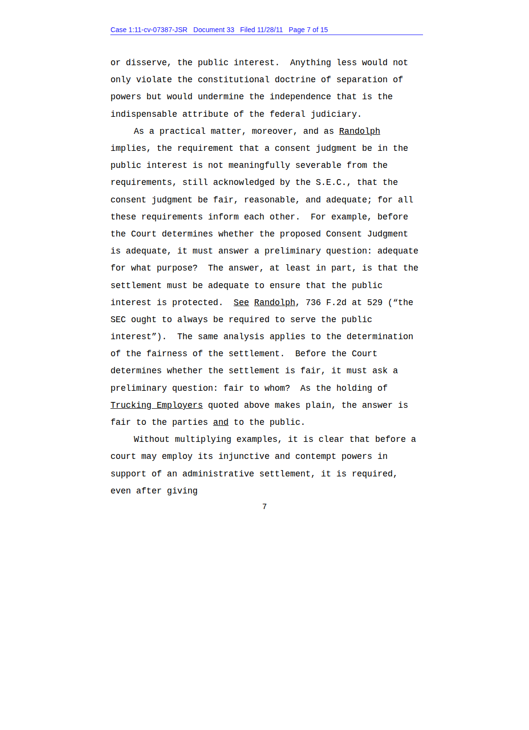Case 1:11-cv-07387-JSR Document 33 Filed 11/28/11 Page 7 of 15
or disserve, the public interest. Anything less would not only violate the constitutional doctrine of separation of powers but would undermine the independence that is the indispensable attribute of the federal judiciary.
As a practical matter, moreover, and as Randolph implies, the requirement that a consent judgment be in the public interest is not meaningfully severable from the requirements, still acknowledged by the S.E.C., that the consent judgment be fair, reasonable, and adequate; for all these requirements inform each other. For example, before the Court determines whether the proposed Consent Judgment is adequate, it must answer a preliminary question: adequate for what purpose? The answer, at least in part, is that the settlement must be adequate to ensure that the public interest is protected. See Randolph, 736 F.2d at 529 (“the SEC ought to always be required to serve the public interest”). The same analysis applies to the determination of the fairness of the settlement. Before the Court determines whether the settlement is fair, it must ask a preliminary question: fair to whom? As the holding of Trucking Employers quoted above makes plain, the answer is fair to the parties and to the public.
Without multiplying examples, it is clear that before a court may employ its injunctive and contempt powers in support of an administrative settlement, it is required, even after giving
7